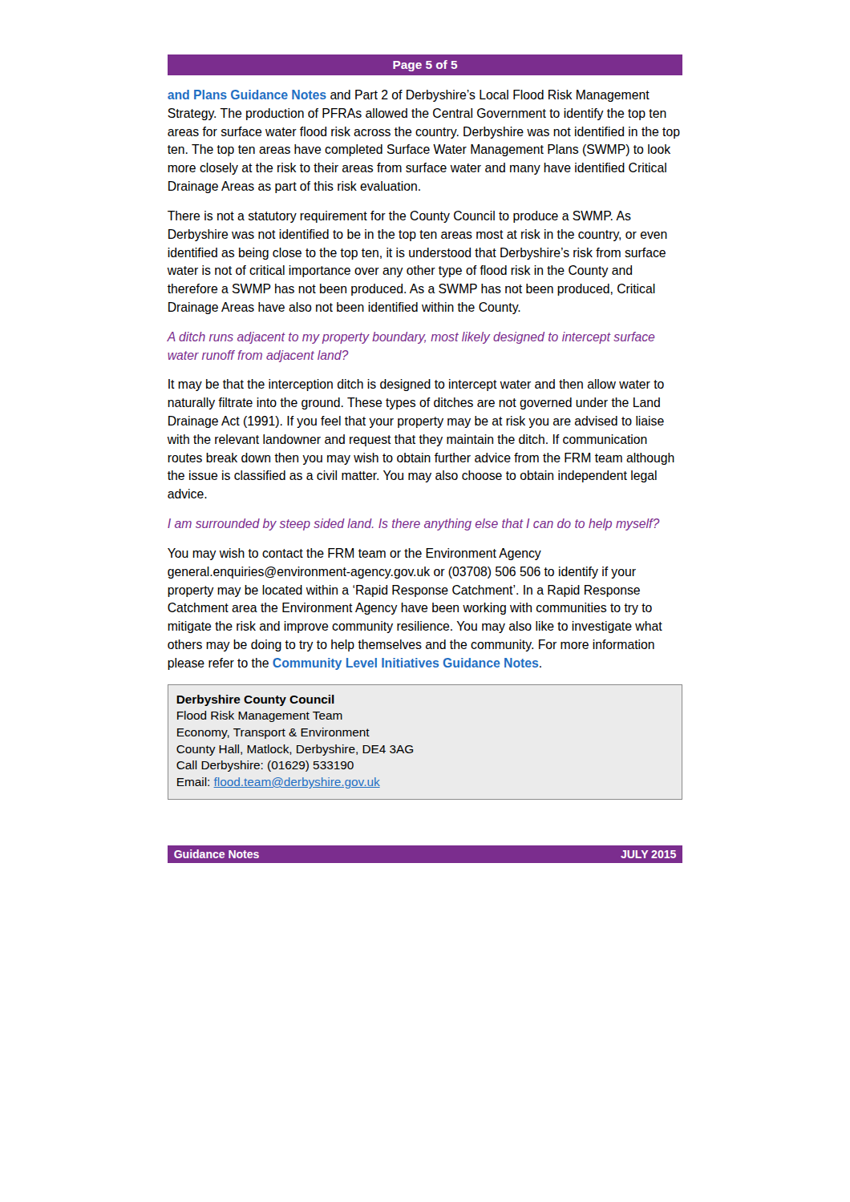Page 5 of 5
and Plans Guidance Notes and Part 2 of Derbyshire’s Local Flood Risk Management Strategy. The production of PFRAs allowed the Central Government to identify the top ten areas for surface water flood risk across the country. Derbyshire was not identified in the top ten. The top ten areas have completed Surface Water Management Plans (SWMP) to look more closely at the risk to their areas from surface water and many have identified Critical Drainage Areas as part of this risk evaluation.
There is not a statutory requirement for the County Council to produce a SWMP. As Derbyshire was not identified to be in the top ten areas most at risk in the country, or even identified as being close to the top ten, it is understood that Derbyshire’s risk from surface water is not of critical importance over any other type of flood risk in the County and therefore a SWMP has not been produced. As a SWMP has not been produced, Critical Drainage Areas have also not been identified within the County.
A ditch runs adjacent to my property boundary, most likely designed to intercept surface water runoff from adjacent land?
It may be that the interception ditch is designed to intercept water and then allow water to naturally filtrate into the ground. These types of ditches are not governed under the Land Drainage Act (1991). If you feel that your property may be at risk you are advised to liaise with the relevant landowner and request that they maintain the ditch. If communication routes break down then you may wish to obtain further advice from the FRM team although the issue is classified as a civil matter. You may also choose to obtain independent legal advice.
I am surrounded by steep sided land. Is there anything else that I can do to help myself?
You may wish to contact the FRM team or the Environment Agency general.enquiries@environment-agency.gov.uk or (03708) 506 506 to identify if your property may be located within a ‘Rapid Response Catchment’. In a Rapid Response Catchment area the Environment Agency have been working with communities to try to mitigate the risk and improve community resilience. You may also like to investigate what others may be doing to try to help themselves and the community. For more information please refer to the Community Level Initiatives Guidance Notes.
Derbyshire County Council
Flood Risk Management Team
Economy, Transport & Environment
County Hall, Matlock, Derbyshire, DE4 3AG
Call Derbyshire: (01629) 533190
Email: flood.team@derbyshire.gov.uk
Guidance Notes JULY 2015